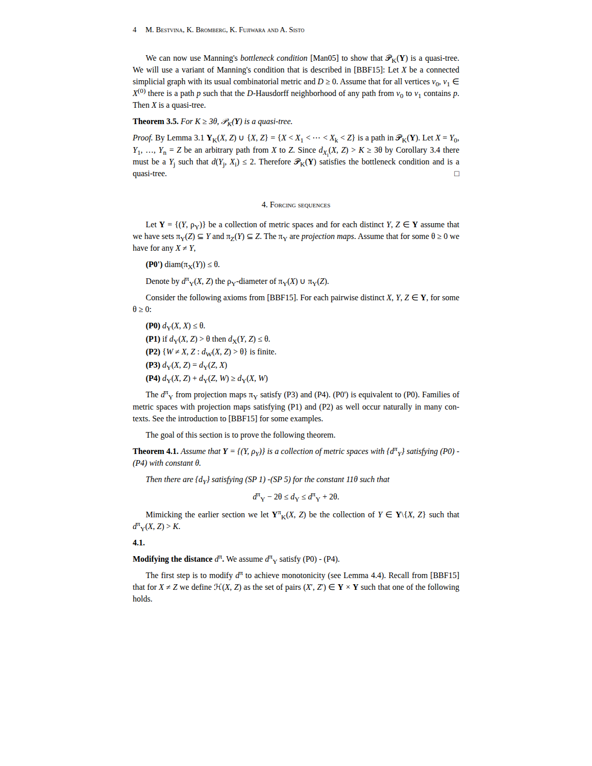4 M. Bestvina, K. Bromberg, K. Fujiwara and A. Sisto
We can now use Manning's bottleneck condition [Man05] to show that 𝒫K(Y) is a quasi-tree. We will use a variant of Manning's condition that is described in [BBF15]: Let X be a connected simplicial graph with its usual combinatorial metric and D ≥ 0. Assume that for all vertices v0, v1 ∈ X(0) there is a path p such that the D-Hausdorff neighborhood of any path from v0 to v1 contains p. Then X is a quasi-tree.
Theorem 3.5. For K ≥ 3θ, 𝒫K(Y) is a quasi-tree.
Proof. By Lemma 3.1 YK(X, Z) ∪ {X, Z} = {X < X1 < ⋯ < Xk < Z} is a path in 𝒫K(Y). Let X = Y0, Y1, …, Yn = Z be an arbitrary path from X to Z. Since dXi(X, Z) > K ≥ 3θ by Corollary 3.4 there must be a Yj such that d(Yj, Xi) ≤ 2. Therefore 𝒫K(Y) satisfies the bottleneck condition and is a quasi-tree. □
4. Forcing sequences
Let Y = {(Y, ρY)} be a collection of metric spaces and for each distinct Y, Z ∈ Y assume that we have sets πY(Z) ⊆ Y and πZ(Y) ⊆ Z. The πY are projection maps. Assume that for some θ ≥ 0 we have for any X ≠ Y,
(P0') diam(πX(Y)) ≤ θ.
Denote by dπY(X, Z) the ρY-diameter of πY(X) ∪ πY(Z).
Consider the following axioms from [BBF15]. For each pairwise distinct X, Y, Z ∈ Y, for some θ ≥ 0:
(P0) dY(X, X) ≤ θ.
(P1) if dY(X, Z) > θ then dX(Y, Z) ≤ θ.
(P2) {W ≠ X, Z : dW(X, Z) > θ} is finite.
(P3) dY(X, Z) = dY(Z, X)
(P4) dY(X, Z) + dY(Z, W) ≥ dY(X, W)
The dπY from projection maps πY satisfy (P3) and (P4). (P0') is equivalent to (P0). Families of metric spaces with projection maps satisfying (P1) and (P2) as well occur naturally in many contexts. See the introduction to [BBF15] for some examples.
The goal of this section is to prove the following theorem.
Theorem 4.1. Assume that Y = {(Y, ρY)} is a collection of metric spaces with {dπY} satisfying (P0) - (P4) with constant θ.
Then there are {dY} satisfying (SP 1) -(SP 5) for the constant 11θ such that
dπY − 2θ ≤ dY ≤ dπY + 2θ.
Mimicking the earlier section we let YπK(X, Z) be the collection of Y ∈ Y\{X, Z} such that dπY(X, Z) > K.
4.1.
Modifying the distance
dπ. We assume dπY satisfy (P0) - (P4).
The first step is to modify dπ to achieve monotonicity (see Lemma 4.4). Recall from [BBF15] that for X ≠ Z we define ℋ(X, Z) as the set of pairs (X′, Z′) ∈ Y × Y such that one of the following holds.